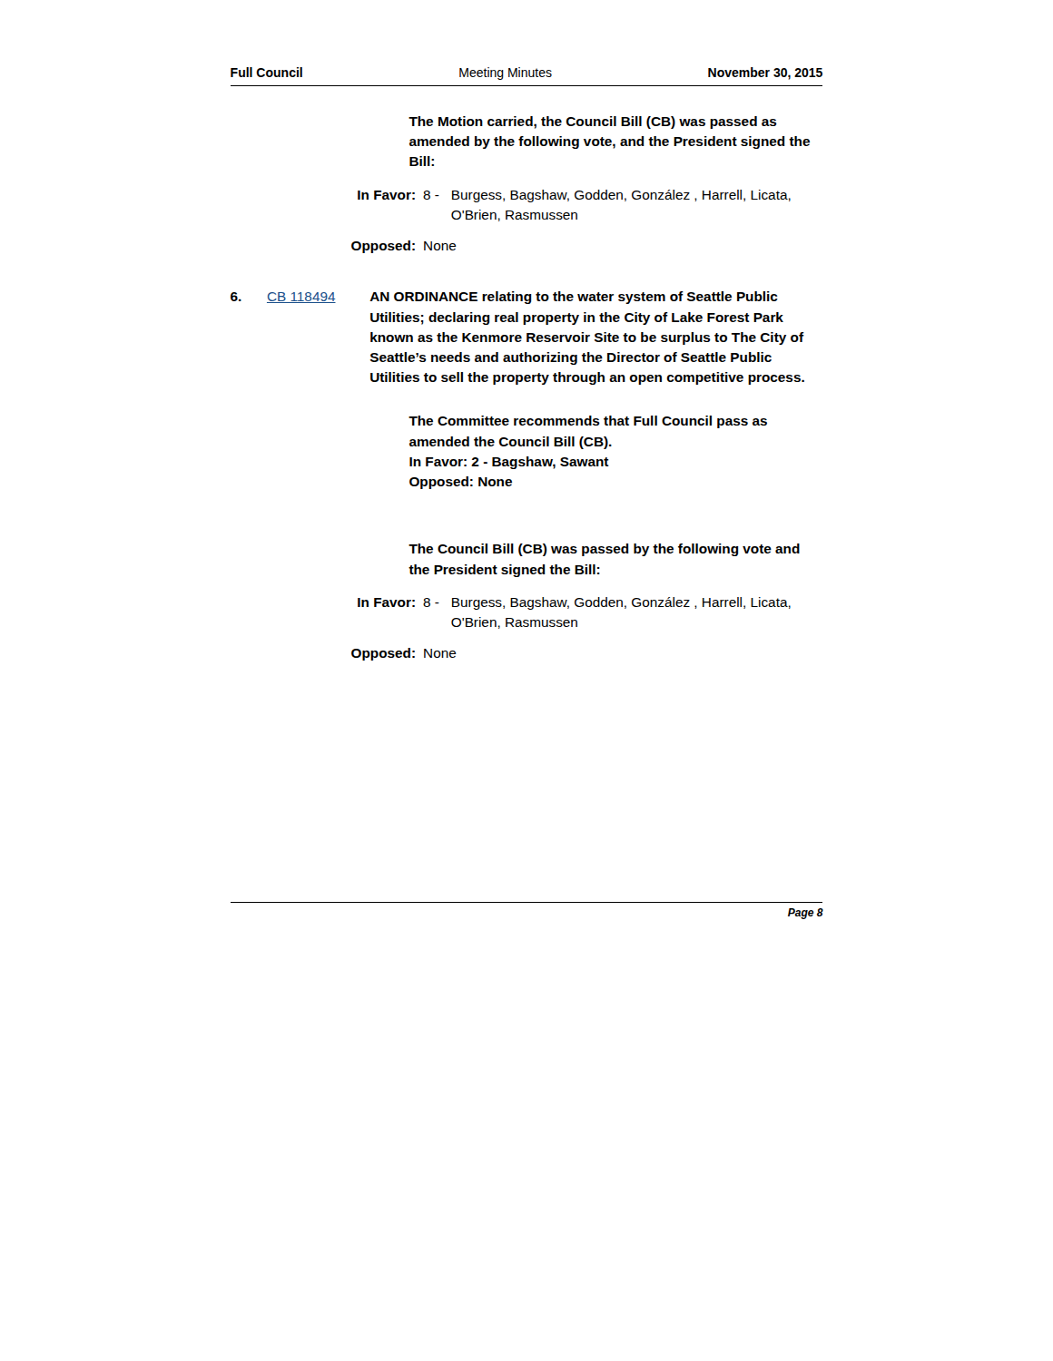Full Council
Meeting Minutes
November 30, 2015
The Motion carried, the Council Bill (CB) was passed as amended by the following vote, and the President signed the Bill:
In Favor:
8 -
Burgess, Bagshaw, Godden, González , Harrell, Licata, O'Brien, Rasmussen
Opposed:
None
6.
CB 118494
AN ORDINANCE relating to the water system of Seattle Public Utilities; declaring real property in the City of Lake Forest Park known as the Kenmore Reservoir Site to be surplus to The City of Seattle’s needs and authorizing the Director of Seattle Public Utilities to sell the property through an open competitive process.
The Committee recommends that Full Council pass as amended the Council Bill (CB).
In Favor: 2 - Bagshaw, Sawant
Opposed: None
The Council Bill (CB) was passed by the following vote and the President signed the Bill:
In Favor:
8 -
Burgess, Bagshaw, Godden, González , Harrell, Licata, O'Brien, Rasmussen
Opposed:
None
Page 8